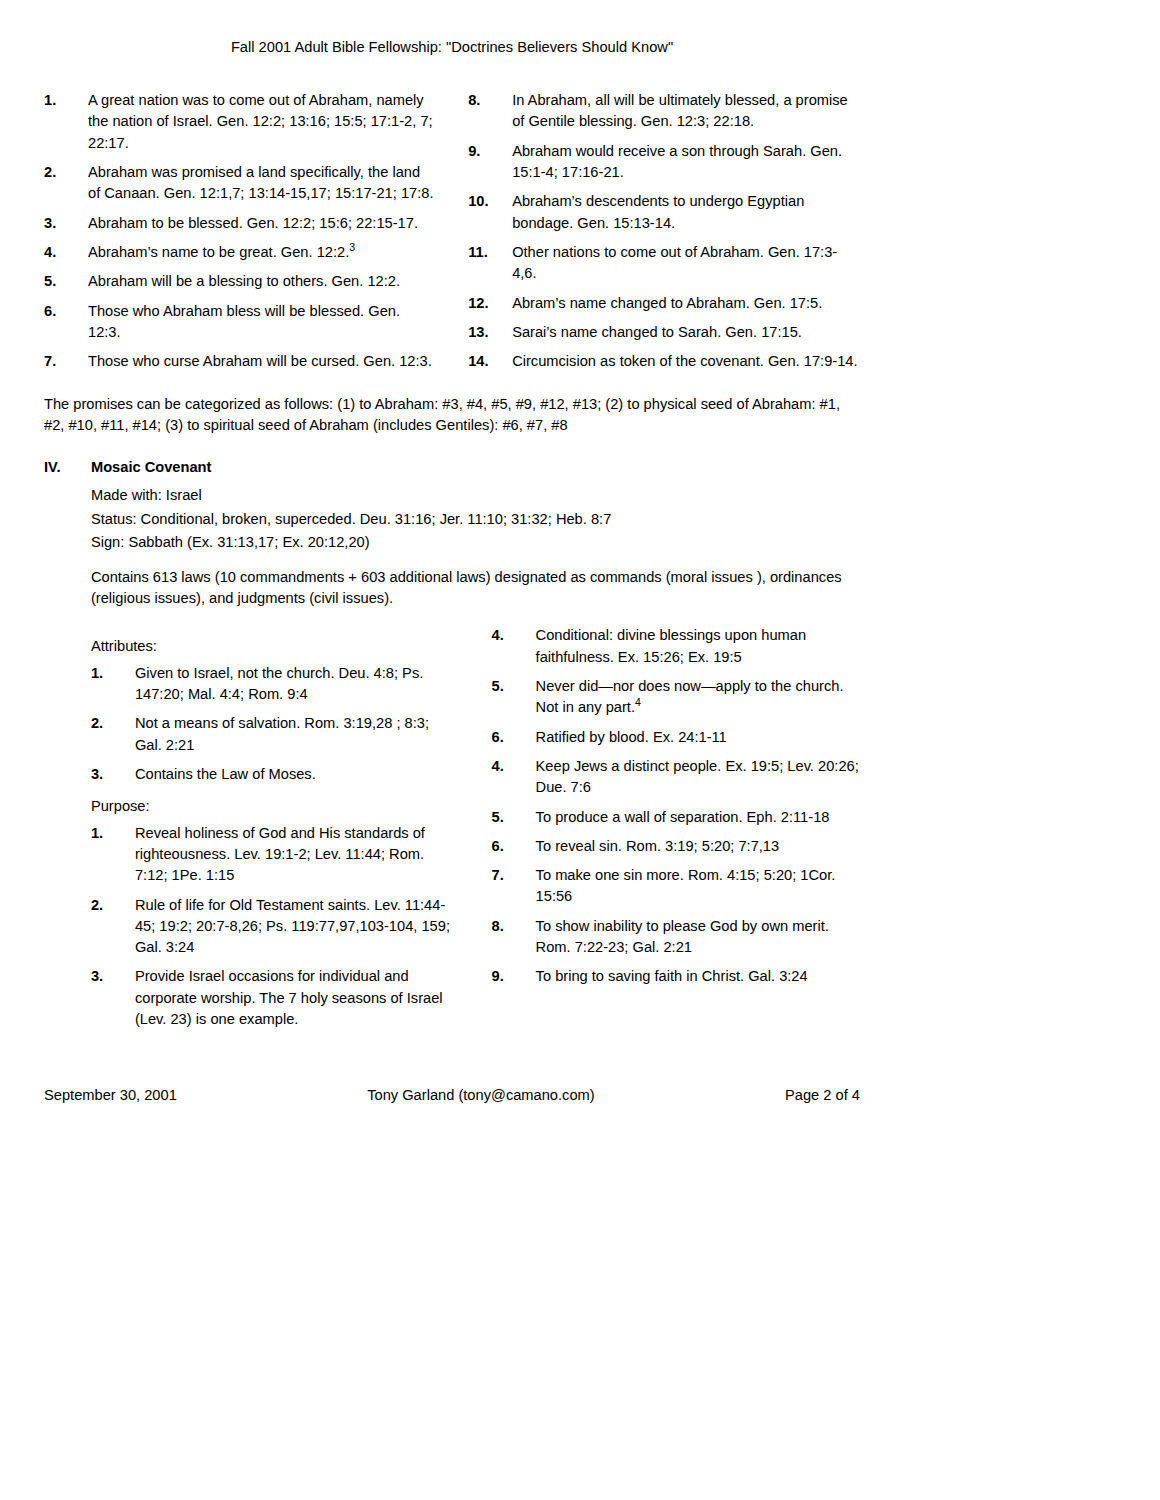Fall 2001 Adult Bible Fellowship: "Doctrines Believers Should Know"
1. A great nation was to come out of Abraham, namely the nation of Israel. Gen. 12:2; 13:16; 15:5; 17:1-2, 7; 22:17.
2. Abraham was promised a land specifically, the land of Canaan. Gen. 12:1,7; 13:14-15,17; 15:17-21; 17:8.
3. Abraham to be blessed. Gen. 12:2; 15:6; 22:15-17.
4. Abraham’s name to be great. Gen. 12:2.3
5. Abraham will be a blessing to others. Gen. 12:2.
6. Those who Abraham bless will be blessed. Gen. 12:3.
7. Those who curse Abraham will be cursed. Gen. 12:3.
8. In Abraham, all will be ultimately blessed, a promise of Gentile blessing. Gen. 12:3; 22:18.
9. Abraham would receive a son through Sarah. Gen. 15:1-4; 17:16-21.
10. Abraham’s descendents to undergo Egyptian bondage. Gen. 15:13-14.
11. Other nations to come out of Abraham. Gen. 17:3-4,6.
12. Abram’s name changed to Abraham. Gen. 17:5.
13. Sarai’s name changed to Sarah. Gen. 17:15.
14. Circumcision as token of the covenant. Gen. 17:9-14.
The promises can be categorized as follows: (1) to Abraham: #3, #4, #5, #9, #12, #13; (2) to physical seed of Abraham: #1, #2, #10, #11, #14; (3) to spiritual seed of Abraham (includes Gentiles): #6, #7, #8
IV.
Mosaic Covenant
Made with: Israel
Status: Conditional, broken, superceded. Deu. 31:16; Jer. 11:10; 31:32; Heb. 8:7
Sign: Sabbath (Ex. 31:13,17; Ex. 20:12,20)
Contains 613 laws (10 commandments + 603 additional laws) designated as commands (moral issues ), ordinances (religious issues), and judgments (civil issues).
Attributes:
1. Given to Israel, not the church. Deu. 4:8; Ps. 147:20; Mal. 4:4; Rom. 9:4
2. Not a means of salvation. Rom. 3:19,28 ; 8:3; Gal. 2:21
3. Contains the Law of Moses.
Purpose:
1. Reveal holiness of God and His standards of righteousness. Lev. 19:1-2; Lev. 11:44; Rom. 7:12; 1Pe. 1:15
2. Rule of life for Old Testament saints. Lev. 11:44-45; 19:2; 20:7-8,26; Ps. 119:77,97,103-104, 159; Gal. 3:24
3. Provide Israel occasions for individual and corporate worship. The 7 holy seasons of Israel (Lev. 23) is one example.
4. Conditional: divine blessings upon human faithfulness. Ex. 15:26; Ex. 19:5
5. Never did—nor does now—apply to the church. Not in any part.4
6. Ratified by blood. Ex. 24:1-11
4. Keep Jews a distinct people. Ex. 19:5; Lev. 20:26; Due. 7:6
5. To produce a wall of separation. Eph. 2:11-18
6. To reveal sin. Rom. 3:19; 5:20; 7:7,13
7. To make one sin more. Rom. 4:15; 5:20; 1Cor. 15:56
8. To show inability to please God by own merit. Rom. 7:22-23; Gal. 2:21
9. To bring to saving faith in Christ. Gal. 3:24
September 30, 2001
Tony Garland (tony@camano.com)
Page 2 of 4